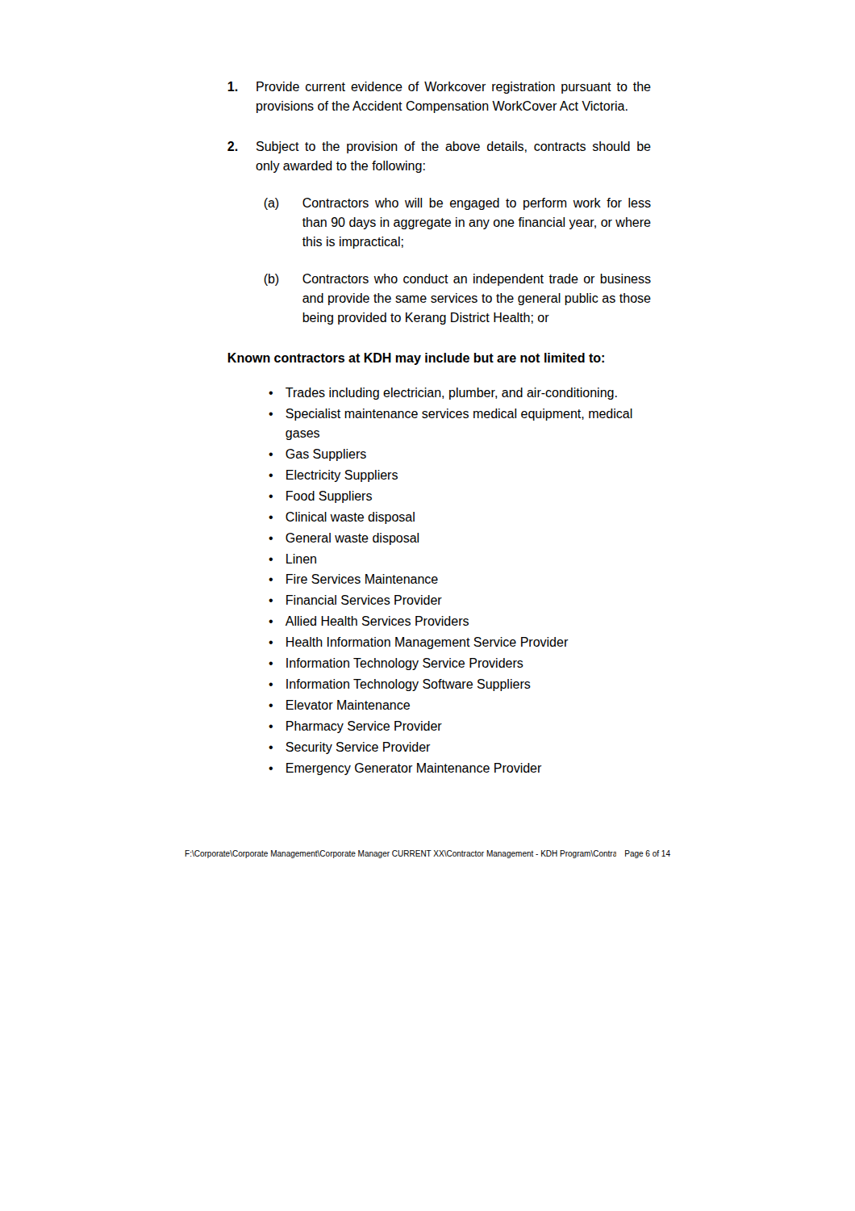1. Provide current evidence of Workcover registration pursuant to the provisions of the Accident Compensation WorkCover Act Victoria.
2. Subject to the provision of the above details, contracts should be only awarded to the following:
(a) Contractors who will be engaged to perform work for less than 90 days in aggregate in any one financial year, or where this is impractical;
(b) Contractors who conduct an independent trade or business and provide the same services to the general public as those being provided to Kerang District Health; or
Known contractors at KDH may include but are not limited to:
Trades including electrician, plumber, and air-conditioning.
Specialist maintenance services medical equipment, medical gases
Gas Suppliers
Electricity Suppliers
Food Suppliers
Clinical waste disposal
General waste disposal
Linen
Fire Services Maintenance
Financial Services Provider
Allied Health Services Providers
Health Information Management Service Provider
Information Technology Service Providers
Information Technology Software Suppliers
Elevator Maintenance
Pharmacy Service Provider
Security Service Provider
Emergency Generator Maintenance Provider
F:\Corporate\Corporate Management\Corporate Manager CURRENT XX\Contractor Management - KDH Program\Contractors Handbook 2014.docx Page 6 of 14